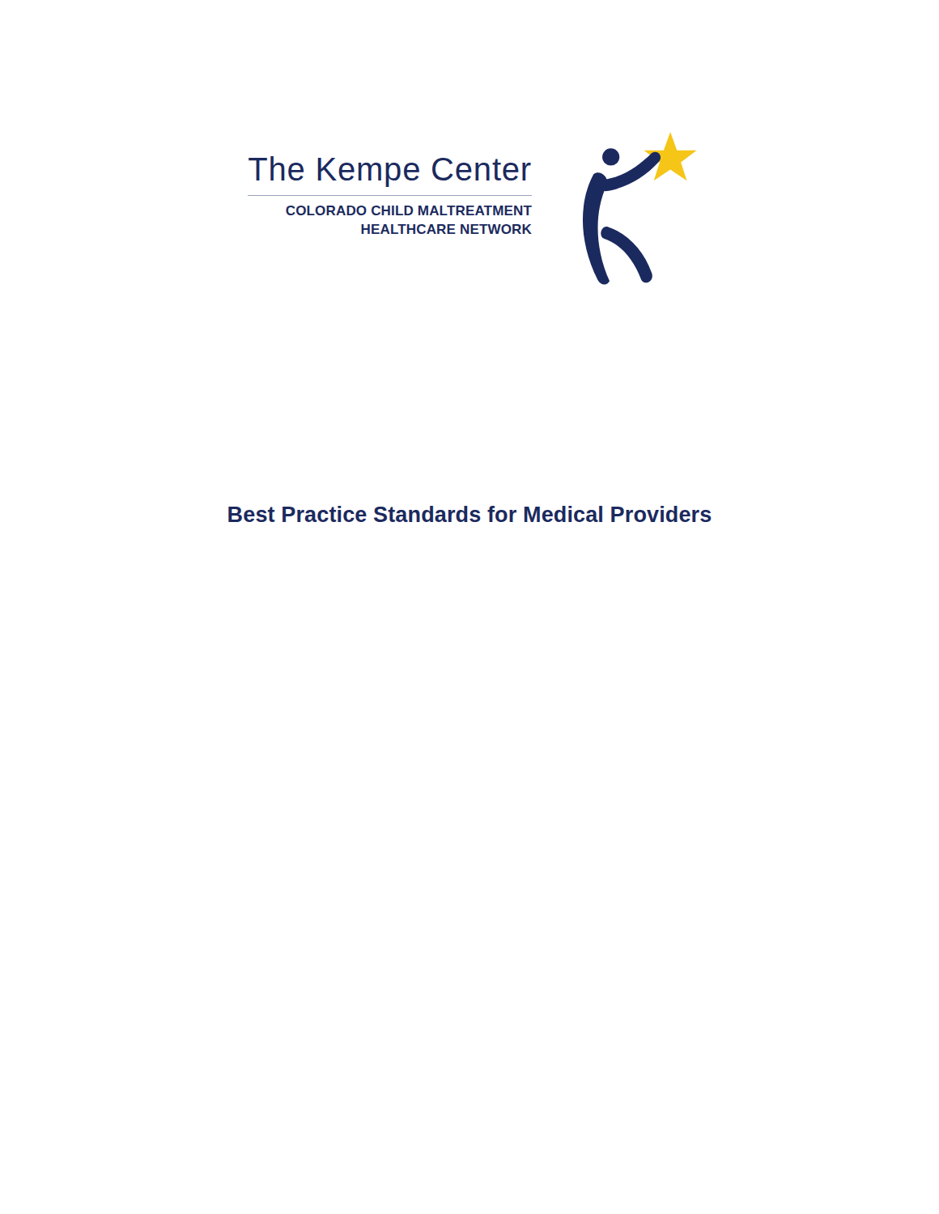The Kempe Center
Colorado Child Maltreatment
Healthcare Network
Best Practice Standards for Medical Providers